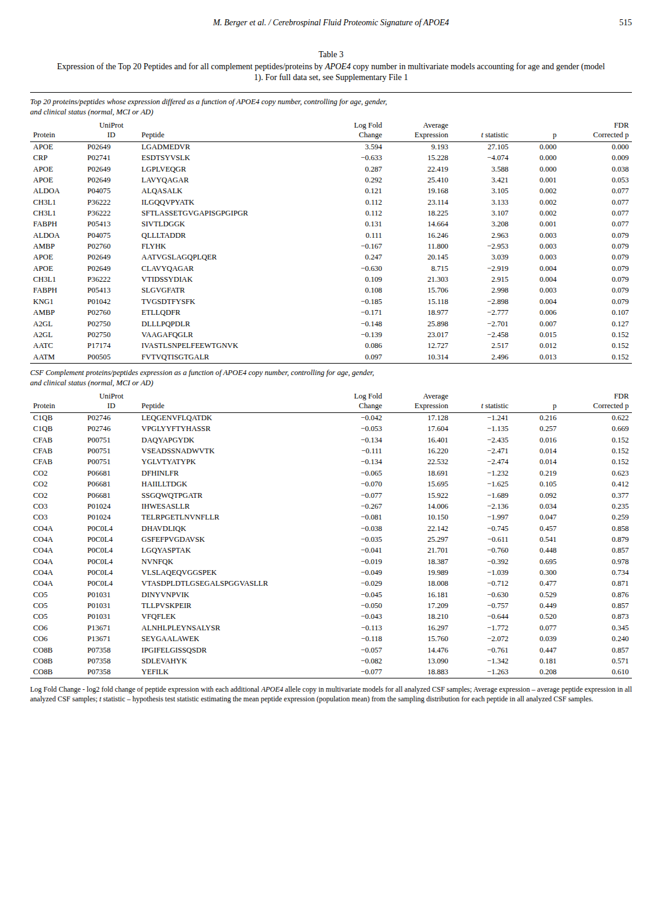M. Berger et al. / Cerebrospinal Fluid Proteomic Signature of APOE4 515
Table 3
Expression of the Top 20 Peptides and for all complement peptides/proteins by APOE4 copy number in multivariate models accounting for age and gender (model 1). For full data set, see Supplementary File 1
Top 20 proteins/peptides whose expression differed as a function of APOE4 copy number, controlling for age, gender, and clinical status (normal, MCI or AD)
| Protein | UniProt ID | Peptide | Log Fold Change | Average Expression | t statistic | p | FDR Corrected p |
| --- | --- | --- | --- | --- | --- | --- | --- |
| APOE | P02649 | LGADMEDVR | 3.594 | 9.193 | 27.105 | 0.000 | 0.000 |
| CRP | P02741 | ESDTSYVSLK | −0.633 | 15.228 | −4.074 | 0.000 | 0.009 |
| APOE | P02649 | LGPLVEQGR | 0.287 | 22.419 | 3.588 | 0.000 | 0.038 |
| APOE | P02649 | LAVYQAGAR | 0.292 | 25.410 | 3.421 | 0.001 | 0.053 |
| ALDOA | P04075 | ALQASALK | 0.121 | 19.168 | 3.105 | 0.002 | 0.077 |
| CH3L1 | P36222 | ILGQQVPYATK | 0.112 | 23.114 | 3.133 | 0.002 | 0.077 |
| CH3L1 | P36222 | SFTLASSETGVGAPISGPGIPGR | 0.112 | 18.225 | 3.107 | 0.002 | 0.077 |
| FABPH | P05413 | SIVTLDGGK | 0.131 | 14.664 | 3.208 | 0.001 | 0.077 |
| ALDOA | P04075 | QLLLTADDR | 0.111 | 16.246 | 2.963 | 0.003 | 0.079 |
| AMBP | P02760 | FLYHK | −0.167 | 11.800 | −2.953 | 0.003 | 0.079 |
| APOE | P02649 | AATVGSLAGQPLQER | 0.247 | 20.145 | 3.039 | 0.003 | 0.079 |
| APOE | P02649 | CLAVYQAGAR | −0.630 | 8.715 | −2.919 | 0.004 | 0.079 |
| CH3L1 | P36222 | VTIDSSYDIAK | 0.109 | 21.303 | 2.915 | 0.004 | 0.079 |
| FABPH | P05413 | SLGVGFATR | 0.108 | 15.706 | 2.998 | 0.003 | 0.079 |
| KNG1 | P01042 | TVGSDTFYSFK | −0.185 | 15.118 | −2.898 | 0.004 | 0.079 |
| AMBP | P02760 | ETLLQDFR | −0.171 | 18.977 | −2.777 | 0.006 | 0.107 |
| A2GL | P02750 | DLLLPQPDLR | −0.148 | 25.898 | −2.701 | 0.007 | 0.127 |
| A2GL | P02750 | VAAGAFQGLR | −0.139 | 23.017 | −2.458 | 0.015 | 0.152 |
| AATC | P17174 | IVASTLSNPELFEEWTGNVK | 0.086 | 12.727 | 2.517 | 0.012 | 0.152 |
| AATM | P00505 | FVTVQTISGTGALR | 0.097 | 10.314 | 2.496 | 0.013 | 0.152 |
CSF Complement proteins/peptides expression as a function of APOE4 copy number, controlling for age, gender, and clinical status (normal, MCI or AD)
| Protein | UniProt ID | Peptide | Log Fold Change | Average Expression | t statistic | p | FDR Corrected p |
| --- | --- | --- | --- | --- | --- | --- | --- |
| C1QB | P02746 | LEQGENVFLQATDK | −0.042 | 17.128 | −1.241 | 0.216 | 0.622 |
| C1QB | P02746 | VPGLYYFTYHASSR | −0.053 | 17.604 | −1.135 | 0.257 | 0.669 |
| CFAB | P00751 | DAQYAPGYDK | −0.134 | 16.401 | −2.435 | 0.016 | 0.152 |
| CFAB | P00751 | VSEADSSNADWVTK | −0.111 | 16.220 | −2.471 | 0.014 | 0.152 |
| CFAB | P00751 | YGLVTYATYPK | −0.134 | 22.532 | −2.474 | 0.014 | 0.152 |
| CO2 | P06681 | DFHINLFR | −0.065 | 18.691 | −1.232 | 0.219 | 0.623 |
| CO2 | P06681 | HAIILLTDGK | −0.070 | 15.695 | −1.625 | 0.105 | 0.412 |
| CO2 | P06681 | SSGQWQTPGATR | −0.077 | 15.922 | −1.689 | 0.092 | 0.377 |
| CO3 | P01024 | IHWESASLLR | −0.267 | 14.006 | −2.136 | 0.034 | 0.235 |
| CO3 | P01024 | TELRPGETLNVNFLLR | −0.081 | 10.150 | −1.997 | 0.047 | 0.259 |
| CO4A | P0C0L4 | DHAVDLIQK | −0.038 | 22.142 | −0.745 | 0.457 | 0.858 |
| CO4A | P0C0L4 | GSFEFPVGDAVSK | −0.035 | 25.297 | −0.611 | 0.541 | 0.879 |
| CO4A | P0C0L4 | LGQYASPTAK | −0.041 | 21.701 | −0.760 | 0.448 | 0.857 |
| CO4A | P0C0L4 | NVNFQK | −0.019 | 18.387 | −0.392 | 0.695 | 0.978 |
| CO4A | P0C0L4 | VLSLAQEQVGGSPEK | −0.049 | 19.989 | −1.039 | 0.300 | 0.734 |
| CO4A | P0C0L4 | VTASDPLDTLGSEGALSPGGVASLLR | −0.029 | 18.008 | −0.712 | 0.477 | 0.871 |
| CO5 | P01031 | DINYVNPVIK | −0.045 | 16.181 | −0.630 | 0.529 | 0.876 |
| CO5 | P01031 | TLLPVSKPEIR | −0.050 | 17.209 | −0.757 | 0.449 | 0.857 |
| CO5 | P01031 | VFQFLEK | −0.043 | 18.210 | −0.644 | 0.520 | 0.873 |
| CO6 | P13671 | ALNHLPLEYNSALYSR | −0.113 | 16.297 | −1.772 | 0.077 | 0.345 |
| CO6 | P13671 | SEYGAALAWEK | −0.118 | 15.760 | −2.072 | 0.039 | 0.240 |
| CO8B | P07358 | IPGIFELGISSQSDR | −0.057 | 14.476 | −0.761 | 0.447 | 0.857 |
| CO8B | P07358 | SDLEVAHYK | −0.082 | 13.090 | −1.342 | 0.181 | 0.571 |
| CO8B | P07358 | YEFILK | −0.077 | 18.883 | −1.263 | 0.208 | 0.610 |
Log Fold Change - log2 fold change of peptide expression with each additional APOE4 allele copy in multivariate models for all analyzed CSF samples; Average expression – average peptide expression in all analyzed CSF samples; t statistic – hypothesis test statistic estimating the mean peptide expression (population mean) from the sampling distribution for each peptide in all analyzed CSF samples.